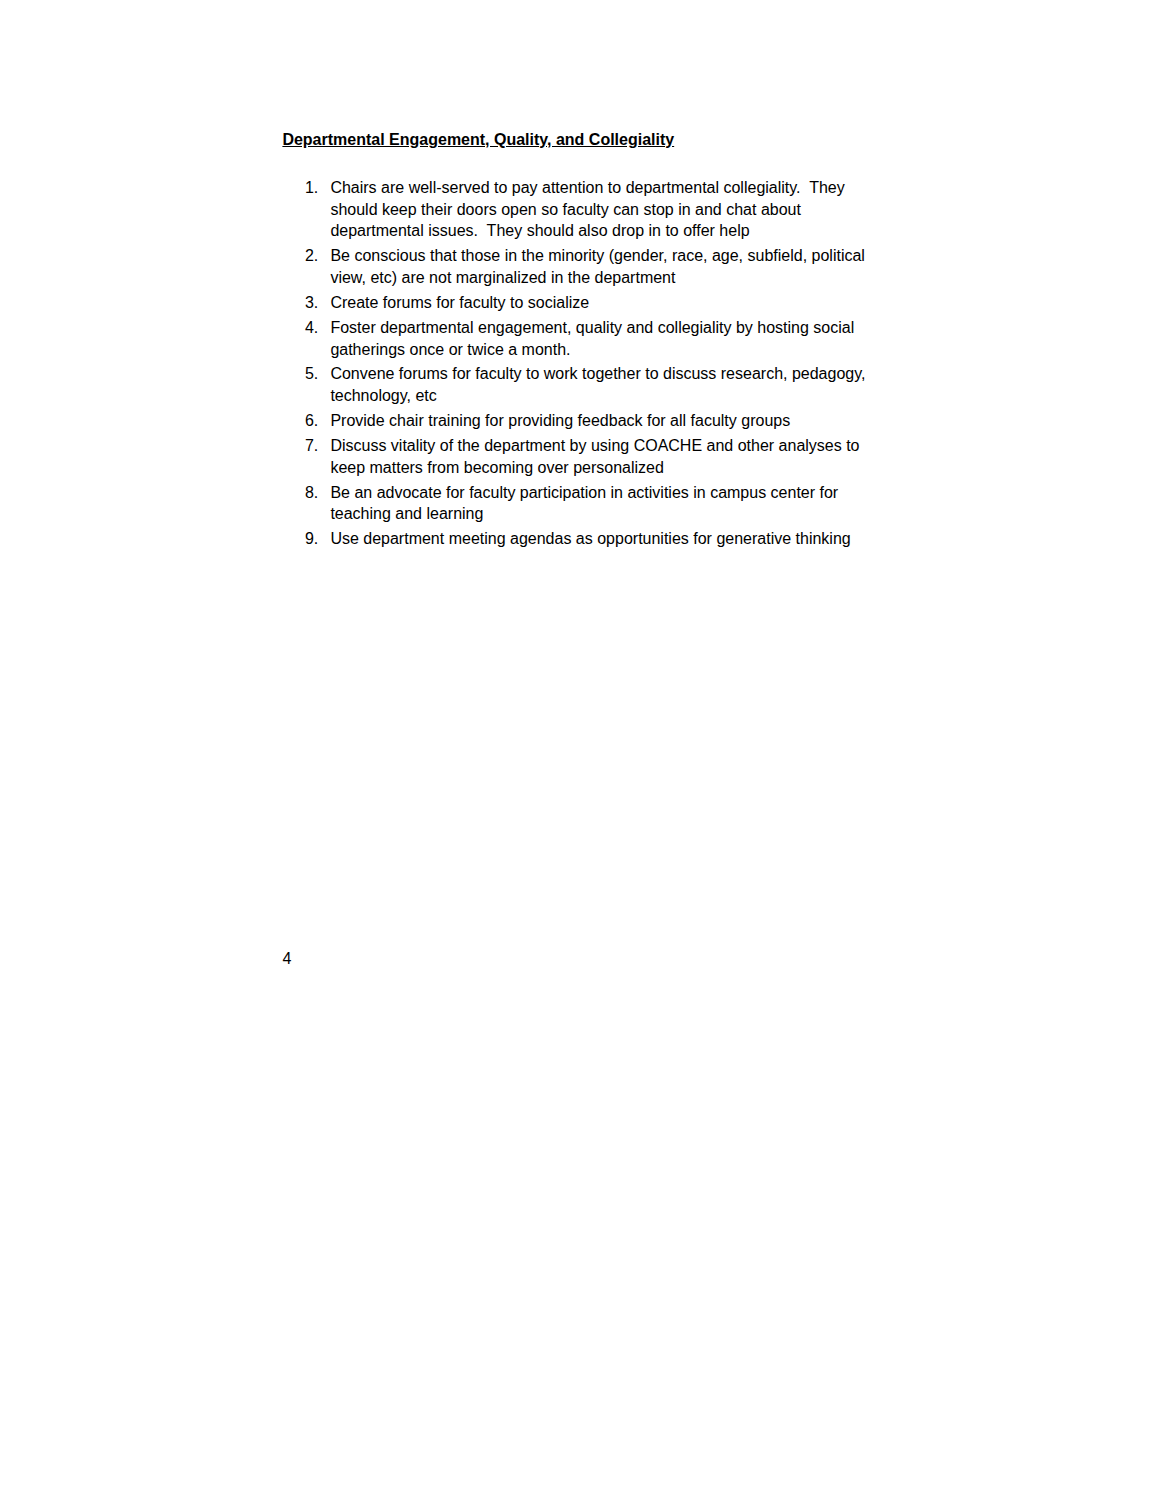Departmental Engagement, Quality, and Collegiality
Chairs are well-served to pay attention to departmental collegiality. They should keep their doors open so faculty can stop in and chat about departmental issues. They should also drop in to offer help
Be conscious that those in the minority (gender, race, age, subfield, political view, etc) are not marginalized in the department
Create forums for faculty to socialize
Foster departmental engagement, quality and collegiality by hosting social gatherings once or twice a month.
Convene forums for faculty to work together to discuss research, pedagogy, technology, etc
Provide chair training for providing feedback for all faculty groups
Discuss vitality of the department by using COACHE and other analyses to keep matters from becoming over personalized
Be an advocate for faculty participation in activities in campus center for teaching and learning
Use department meeting agendas as opportunities for generative thinking
4